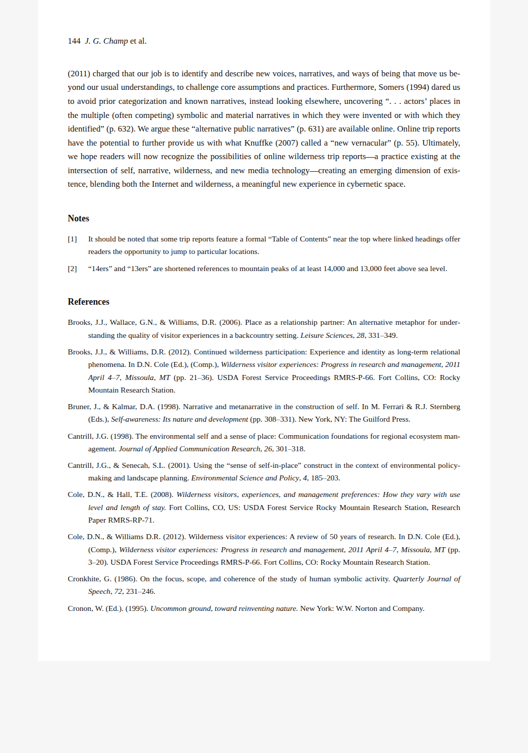144 J. G. Champ et al.
(2011) charged that our job is to identify and describe new voices, narratives, and ways of being that move us beyond our usual understandings, to challenge core assumptions and practices. Furthermore, Somers (1994) dared us to avoid prior categorization and known narratives, instead looking elsewhere, uncovering “. . . actors’ places in the multiple (often competing) symbolic and material narratives in which they were invented or with which they identified” (p. 632). We argue these “alternative public narratives” (p. 631) are available online. Online trip reports have the potential to further provide us with what Knuffke (2007) called a “new vernacular” (p. 55). Ultimately, we hope readers will now recognize the possibilities of online wilderness trip reports—a practice existing at the intersection of self, narrative, wilderness, and new media technology—creating an emerging dimension of existence, blending both the Internet and wilderness, a meaningful new experience in cybernetic space.
Notes
[1] It should be noted that some trip reports feature a formal “Table of Contents” near the top where linked headings offer readers the opportunity to jump to particular locations.
[2]“14ers” and “13ers” are shortened references to mountain peaks of at least 14,000 and 13,000 feet above sea level.
References
Brooks, J.J., Wallace, G.N., & Williams, D.R. (2006). Place as a relationship partner: An alternative metaphor for understanding the quality of visitor experiences in a backcountry setting. Leisure Sciences, 28, 331–349.
Brooks, J.J., & Williams, D.R. (2012). Continued wilderness participation: Experience and identity as long-term relational phenomena. In D.N. Cole (Ed.), (Comp.), Wilderness visitor experiences: Progress in research and management, 2011 April 4–7, Missoula, MT (pp. 21–36). USDA Forest Service Proceedings RMRS-P-66. Fort Collins, CO: Rocky Mountain Research Station.
Bruner, J., & Kalmar, D.A. (1998). Narrative and metanarrative in the construction of self. In M. Ferrari & R.J. Sternberg (Eds.), Self-awareness: Its nature and development (pp. 308–331). New York, NY: The Guilford Press.
Cantrill, J.G. (1998). The environmental self and a sense of place: Communication foundations for regional ecosystem management. Journal of Applied Communication Research, 26, 301–318.
Cantrill, J.G., & Senecah, S.L. (2001). Using the “sense of self-in-place” construct in the context of environmental policy-making and landscape planning. Environmental Science and Policy, 4, 185–203.
Cole, D.N., & Hall, T.E. (2008). Wilderness visitors, experiences, and management preferences: How they vary with use level and length of stay. Fort Collins, CO, US: USDA Forest Service Rocky Mountain Research Station, Research Paper RMRS-RP-71.
Cole, D.N., & Williams D.R. (2012). Wilderness visitor experiences: A review of 50 years of research. In D.N. Cole (Ed.), (Comp.), Wilderness visitor experiences: Progress in research and management, 2011 April 4–7, Missoula, MT (pp. 3–20). USDA Forest Service Proceedings RMRS-P-66. Fort Collins, CO: Rocky Mountain Research Station.
Cronkhite, G. (1986). On the focus, scope, and coherence of the study of human symbolic activity. Quarterly Journal of Speech, 72, 231–246.
Cronon, W. (Ed.). (1995). Uncommon ground, toward reinventing nature. New York: W.W. Norton and Company.